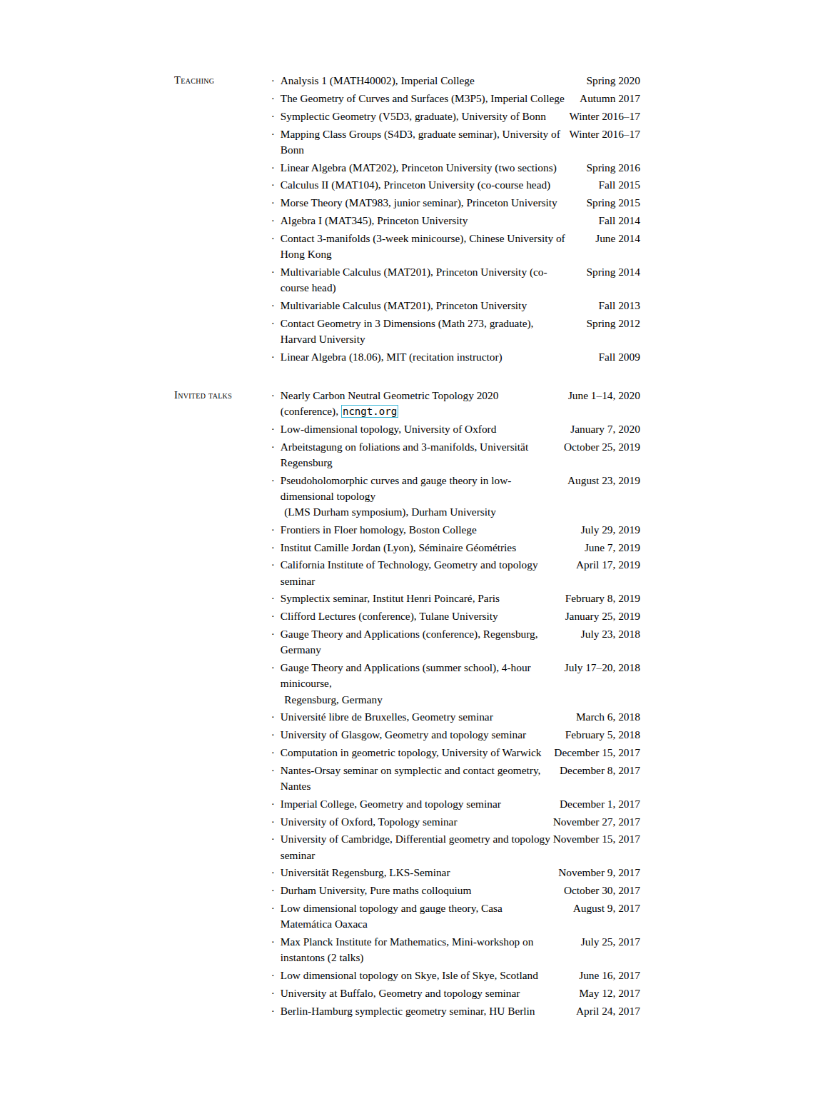Teaching
| · Analysis 1 (MATH40002), Imperial College | Spring 2020 |
| · The Geometry of Curves and Surfaces (M3P5), Imperial College | Autumn 2017 |
| · Symplectic Geometry (V5D3, graduate), University of Bonn | Winter 2016–17 |
| · Mapping Class Groups (S4D3, graduate seminar), University of Bonn | Winter 2016–17 |
| · Linear Algebra (MAT202), Princeton University (two sections) | Spring 2016 |
| · Calculus II (MAT104), Princeton University (co-course head) | Fall 2015 |
| · Morse Theory (MAT983, junior seminar), Princeton University | Spring 2015 |
| · Algebra I (MAT345), Princeton University | Fall 2014 |
| · Contact 3-manifolds (3-week minicourse), Chinese University of Hong Kong | June 2014 |
| · Multivariable Calculus (MAT201), Princeton University (co-course head) | Spring 2014 |
| · Multivariable Calculus (MAT201), Princeton University | Fall 2013 |
| · Contact Geometry in 3 Dimensions (Math 273, graduate), Harvard University | Spring 2012 |
| · Linear Algebra (18.06), MIT (recitation instructor) | Fall 2009 |
Invited talks
| · Nearly Carbon Neutral Geometric Topology 2020 (conference), ncngt.org | June 1–14, 2020 |
| · Low-dimensional topology, University of Oxford | January 7, 2020 |
| · Arbeitstagung on foliations and 3-manifolds, Universität Regensburg | October 25, 2019 |
| · Pseudoholomorphic curves and gauge theory in low-dimensional topology (LMS Durham symposium), Durham University | August 23, 2019 |
| · Frontiers in Floer homology, Boston College | July 29, 2019 |
| · Institut Camille Jordan (Lyon), Séminaire Géométries | June 7, 2019 |
| · California Institute of Technology, Geometry and topology seminar | April 17, 2019 |
| · Symplectix seminar, Institut Henri Poincaré, Paris | February 8, 2019 |
| · Clifford Lectures (conference), Tulane University | January 25, 2019 |
| · Gauge Theory and Applications (conference), Regensburg, Germany | July 23, 2018 |
| · Gauge Theory and Applications (summer school), 4-hour minicourse, Regensburg, Germany | July 17–20, 2018 |
| · Université libre de Bruxelles, Geometry seminar | March 6, 2018 |
| · University of Glasgow, Geometry and topology seminar | February 5, 2018 |
| · Computation in geometric topology, University of Warwick | December 15, 2017 |
| · Nantes-Orsay seminar on symplectic and contact geometry, Nantes | December 8, 2017 |
| · Imperial College, Geometry and topology seminar | December 1, 2017 |
| · University of Oxford, Topology seminar | November 27, 2017 |
| · University of Cambridge, Differential geometry and topology seminar | November 15, 2017 |
| · Universität Regensburg, LKS-Seminar | November 9, 2017 |
| · Durham University, Pure maths colloquium | October 30, 2017 |
| · Low dimensional topology and gauge theory, Casa Matemática Oaxaca | August 9, 2017 |
| · Max Planck Institute for Mathematics, Mini-workshop on instantons (2 talks) | July 25, 2017 |
| · Low dimensional topology on Skye, Isle of Skye, Scotland | June 16, 2017 |
| · University at Buffalo, Geometry and topology seminar | May 12, 2017 |
| · Berlin-Hamburg symplectic geometry seminar, HU Berlin | April 24, 2017 |